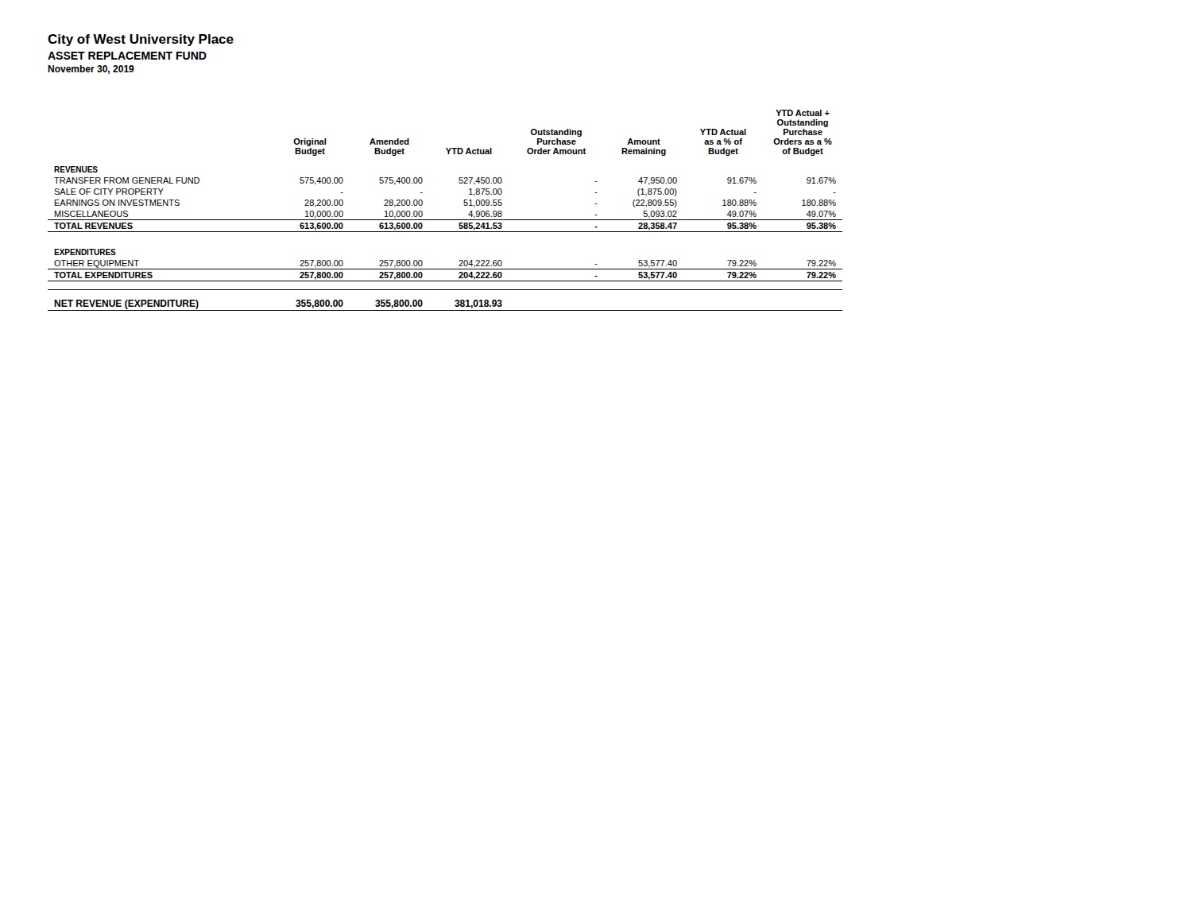City of West University Place
ASSET REPLACEMENT FUND
November 30, 2019
| | Original Budget | Amended Budget | YTD Actual | Outstanding Purchase Order Amount | Amount Remaining | YTD Actual as a % of Budget | YTD Actual + Outstanding Purchase Orders as a % of Budget |
| --- | --- | --- | --- | --- | --- | --- | --- |
| REVENUES | |
| TRANSFER FROM GENERAL FUND | 575,400.00 | 575,400.00 | 527,450.00 | - | 47,950.00 | 91.67% | 91.67% |
| SALE OF CITY PROPERTY | - | - | 1,875.00 | - | (1,875.00) | - | - |
| EARNINGS ON INVESTMENTS | 28,200.00 | 28,200.00 | 51,009.55 | - | (22,809.55) | 180.88% | 180.88% |
| MISCELLANEOUS | 10,000.00 | 10,000.00 | 4,906.98 | - | 5,093.02 | 49.07% | 49.07% |
| TOTAL REVENUES | 613,600.00 | 613,600.00 | 585,241.53 | - | 28,358.47 | 95.38% | 95.38% |
| EXPENDITURES | |
| OTHER EQUIPMENT | 257,800.00 | 257,800.00 | 204,222.60 | - | 53,577.40 | 79.22% | 79.22% |
| TOTAL EXPENDITURES | 257,800.00 | 257,800.00 | 204,222.60 | - | 53,577.40 | 79.22% | 79.22% |
| NET REVENUE (EXPENDITURE) | 355,800.00 | 355,800.00 | 381,018.93 | |